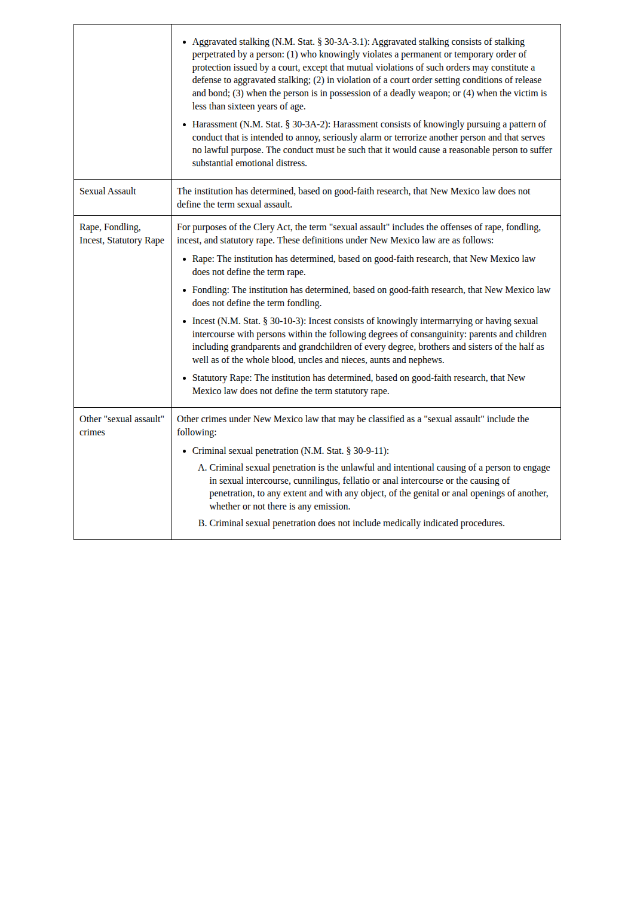| | Aggravated stalking (N.M. Stat. § 30-3A-3.1): Aggravated stalking consists of stalking perpetrated by a person: (1) who knowingly violates a permanent or temporary order of protection issued by a court, except that mutual violations of such orders may constitute a defense to aggravated stalking; (2) in violation of a court order setting conditions of release and bond; (3) when the person is in possession of a deadly weapon; or (4) when the victim is less than sixteen years of age. Harassment (N.M. Stat. § 30-3A-2): Harassment consists of knowingly pursuing a pattern of conduct that is intended to annoy, seriously alarm or terrorize another person and that serves no lawful purpose. The conduct must be such that it would cause a reasonable person to suffer substantial emotional distress. |
| Sexual Assault | The institution has determined, based on good-faith research, that New Mexico law does not define the term sexual assault. |
| Rape, Fondling, Incest, Statutory Rape | For purposes of the Clery Act, the term "sexual assault" includes the offenses of rape, fondling, incest, and statutory rape. These definitions under New Mexico law are as follows: Rape: The institution has determined, based on good-faith research, that New Mexico law does not define the term rape. Fondling: The institution has determined, based on good-faith research, that New Mexico law does not define the term fondling. Incest (N.M. Stat. § 30-10-3): Incest consists of knowingly intermarrying or having sexual intercourse with persons within the following degrees of consanguinity: parents and children including grandparents and grandchildren of every degree, brothers and sisters of the half as well as of the whole blood, uncles and nieces, aunts and nephews. Statutory Rape: The institution has determined, based on good-faith research, that New Mexico law does not define the term statutory rape. |
| Other "sexual assault" crimes | Other crimes under New Mexico law that may be classified as a "sexual assault" include the following: Criminal sexual penetration (N.M. Stat. § 30-9-11): Criminal sexual penetration is the unlawful and intentional causing of a person to engage in sexual intercourse, cunnilingus, fellatio or anal intercourse or the causing of penetration, to any extent and with any object, of the genital or anal openings of another, whether or not there is any emission. Criminal sexual penetration does not include medically indicated procedures. |